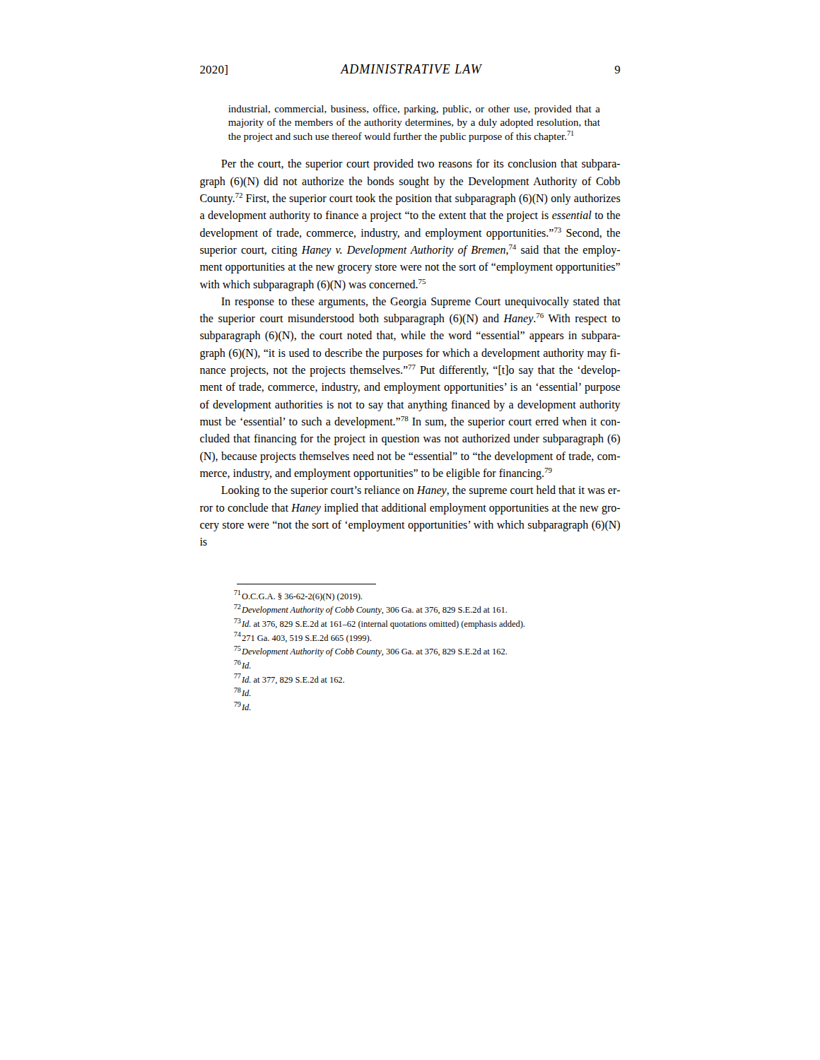2020] Administrative Law 9
industrial, commercial, business, office, parking, public, or other use, provided that a majority of the members of the authority determines, by a duly adopted resolution, that the project and such use thereof would further the public purpose of this chapter.71
Per the court, the superior court provided two reasons for its conclusion that subparagraph (6)(N) did not authorize the bonds sought by the Development Authority of Cobb County.72 First, the superior court took the position that subparagraph (6)(N) only authorizes a development authority to finance a project “to the extent that the project is essential to the development of trade, commerce, industry, and employment opportunities.”73 Second, the superior court, citing Haney v. Development Authority of Bremen,74 said that the employment opportunities at the new grocery store were not the sort of “employment opportunities” with which subparagraph (6)(N) was concerned.75
In response to these arguments, the Georgia Supreme Court unequivocally stated that the superior court misunderstood both subparagraph (6)(N) and Haney.76 With respect to subparagraph (6)(N), the court noted that, while the word “essential” appears in subparagraph (6)(N), “it is used to describe the purposes for which a development authority may finance projects, not the projects themselves.”77 Put differently, “[t]o say that the ‘development of trade, commerce, industry, and employment opportunities’ is an ‘essential’ purpose of development authorities is not to say that anything financed by a development authority must be ‘essential’ to such a development.”78 In sum, the superior court erred when it concluded that financing for the project in question was not authorized under subparagraph (6)(N), because projects themselves need not be “essential” to “the development of trade, commerce, industry, and employment opportunities” to be eligible for financing.79
Looking to the superior court’s reliance on Haney, the supreme court held that it was error to conclude that Haney implied that additional employment opportunities at the new grocery store were “not the sort of ‘employment opportunities’ with which subparagraph (6)(N) is
71 O.C.G.A. § 36-62-2(6)(N) (2019).
72 Development Authority of Cobb County, 306 Ga. at 376, 829 S.E.2d at 161.
73 Id. at 376, 829 S.E.2d at 161–62 (internal quotations omitted) (emphasis added).
74271 Ga. 403, 519 S.E.2d 665 (1999).
75 Development Authority of Cobb County, 306 Ga. at 376, 829 S.E.2d at 162.
76 Id.
77 Id. at 377, 829 S.E.2d at 162.
78 Id.
79 Id.